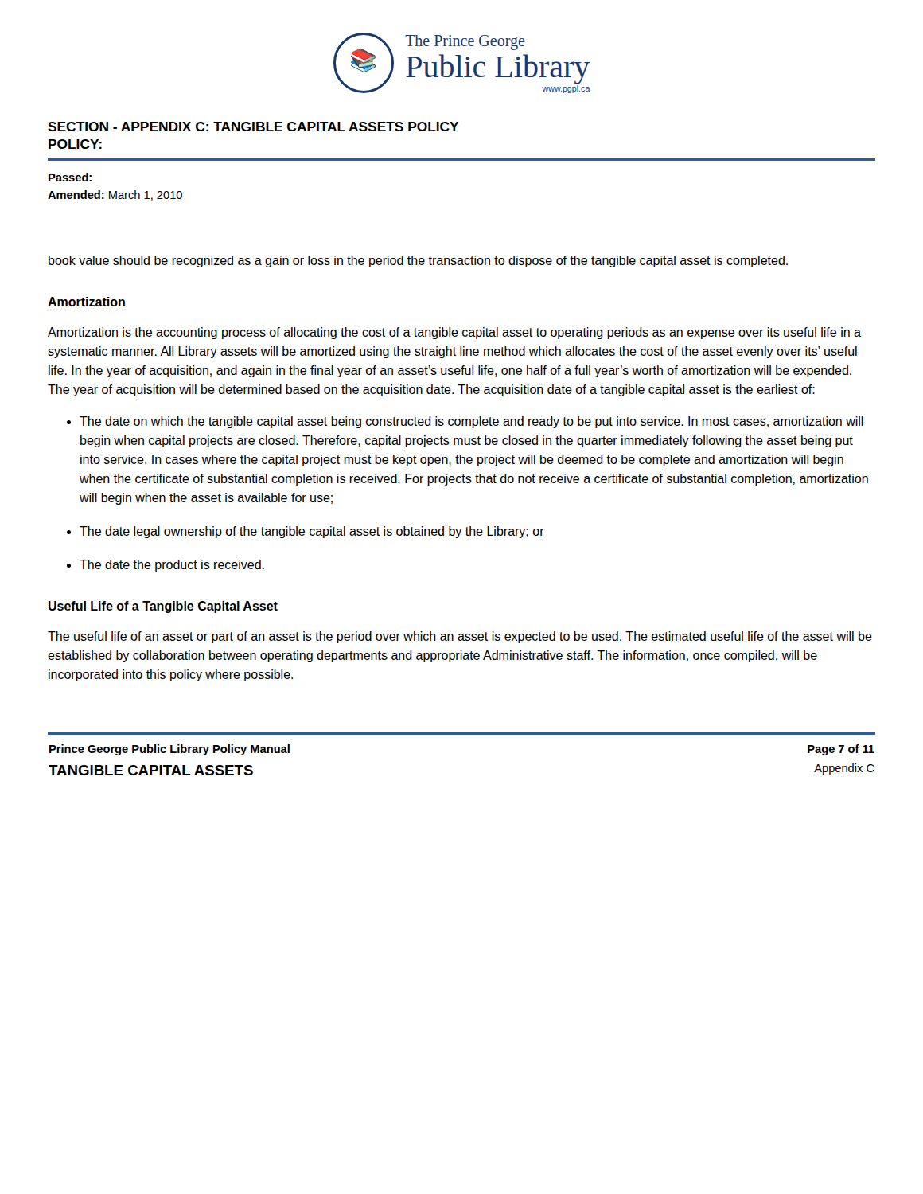📚
The Prince George
Public Library
www.pgpl.ca
SECTION - APPENDIX C: TANGIBLE CAPITAL ASSETS POLICY
POLICY:
Passed:
Amended: March 1, 2010
book value should be recognized as a gain or loss in the period the transaction to dispose of the tangible capital asset is completed.
Amortization
Amortization is the accounting process of allocating the cost of a tangible capital asset to operating periods as an expense over its useful life in a systematic manner. All Library assets will be amortized using the straight line method which allocates the cost of the asset evenly over its’ useful life. In the year of acquisition, and again in the final year of an asset’s useful life, one half of a full year’s worth of amortization will be expended. The year of acquisition will be determined based on the acquisition date. The acquisition date of a tangible capital asset is the earliest of:
The date on which the tangible capital asset being constructed is complete and ready to be put into service. In most cases, amortization will begin when capital projects are closed. Therefore, capital projects must be closed in the quarter immediately following the asset being put into service. In cases where the capital project must be kept open, the project will be deemed to be complete and amortization will begin when the certificate of substantial completion is received. For projects that do not receive a certificate of substantial completion, amortization will begin when the asset is available for use;
The date legal ownership of the tangible capital asset is obtained by the Library; or
The date the product is received.
Useful Life of a Tangible Capital Asset
The useful life of an asset or part of an asset is the period over which an asset is expected to be used. The estimated useful life of the asset will be established by collaboration between operating departments and appropriate Administrative staff. The information, once compiled, will be incorporated into this policy where possible.
| Prince George Public Library Policy Manual | Page 7 of 11 |
| TANGIBLE CAPITAL ASSETS | Appendix C |